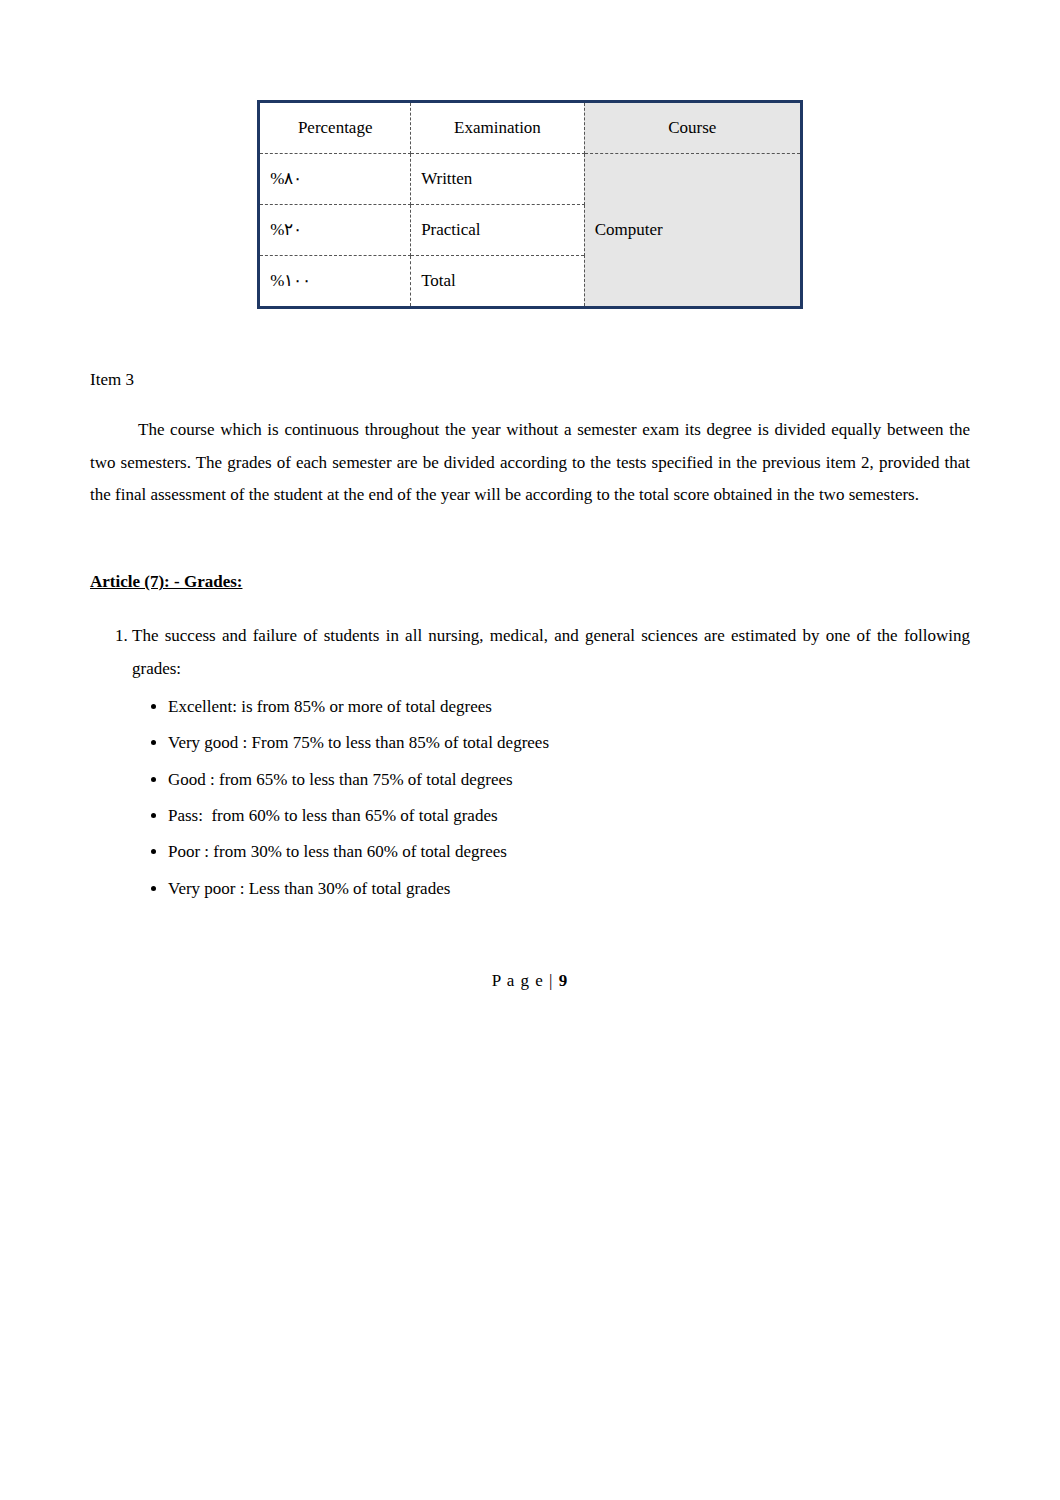| Percentage | Examination | Course |
| %٨٠ | Written | Computer |
| %٢٠ | Practical |
| %١٠٠ | Total |
Item 3
The course which is continuous throughout the year without a semester exam its degree is divided equally between the two semesters. The grades of each semester are be divided according to the tests specified in the previous item 2, provided that the final assessment of the student at the end of the year will be according to the total score obtained in the two semesters.
Article (7): - Grades:
The success and failure of students in all nursing, medical, and general sciences are estimated by one of the following grades:
Excellent: is from 85% or more of total degrees
Very good : From 75% to less than 85% of total degrees
Good : from 65% to less than 75% of total degrees
Pass: from 60% to less than 65% of total grades
Poor : from 30% to less than 60% of total degrees
Very poor : Less than 30% of total grades
P a g e | 9